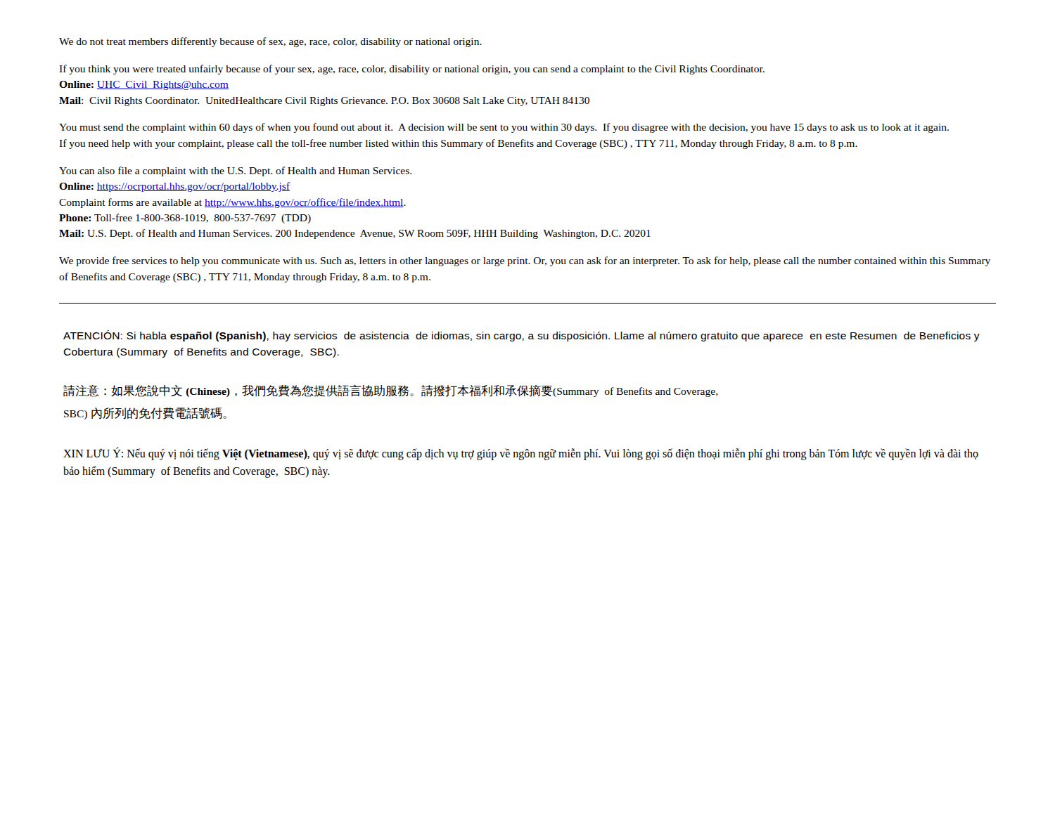We do not treat members differently because of sex, age, race, color, disability or national origin.
If you think you were treated unfairly because of your sex, age, race, color, disability or national origin, you can send a complaint to the Civil Rights Coordinator.
Online: UHC_Civil_Rights@uhc.com
Mail: Civil Rights Coordinator. UnitedHealthcare Civil Rights Grievance. P.O. Box 30608 Salt Lake City, UTAH 84130
You must send the complaint within 60 days of when you found out about it. A decision will be sent to you within 30 days. If you disagree with the decision, you have 15 days to ask us to look at it again.
If you need help with your complaint, please call the toll-free number listed within this Summary of Benefits and Coverage (SBC) , TTY 711, Monday through Friday, 8 a.m. to 8 p.m.
You can also file a complaint with the U.S. Dept. of Health and Human Services.
Online: https://ocrportal.hhs.gov/ocr/portal/lobby.jsf
Complaint forms are available at http://www.hhs.gov/ocr/office/file/index.html.
Phone: Toll-free 1-800-368-1019, 800-537-7697 (TDD)
Mail: U.S. Dept. of Health and Human Services. 200 Independence Avenue, SW Room 509F, HHH Building Washington, D.C. 20201
We provide free services to help you communicate with us. Such as, letters in other languages or large print. Or, you can ask for an interpreter. To ask for help, please call the number contained within this Summary of Benefits and Coverage (SBC) , TTY 711, Monday through Friday, 8 a.m. to 8 p.m.
ATENCIÓN: Si habla español (Spanish), hay servicios de asistencia de idiomas, sin cargo, a su disposición. Llame al número gratuito que aparece en este Resumen de Beneficios y Cobertura (Summary of Benefits and Coverage, SBC).
請注意：如果您說中文 (Chinese)，我們免費為您提供語言協助服務。請撥打本福利和承保摘要(Summary of Benefits and Coverage,
SBC) 內所列的免付費電話號碼。
XIN LƯU Ý: Nếu quý vị nói tiếng Việt (Vietnamese), quý vị sẽ được cung cấp dịch vụ trợ giúp về ngôn ngữ miễn phí. Vui lòng gọi số điện thoại miễn phí ghi trong bản Tóm lược về quyền lợi và đài thọ bảo hiểm (Summary of Benefits and Coverage, SBC) này.